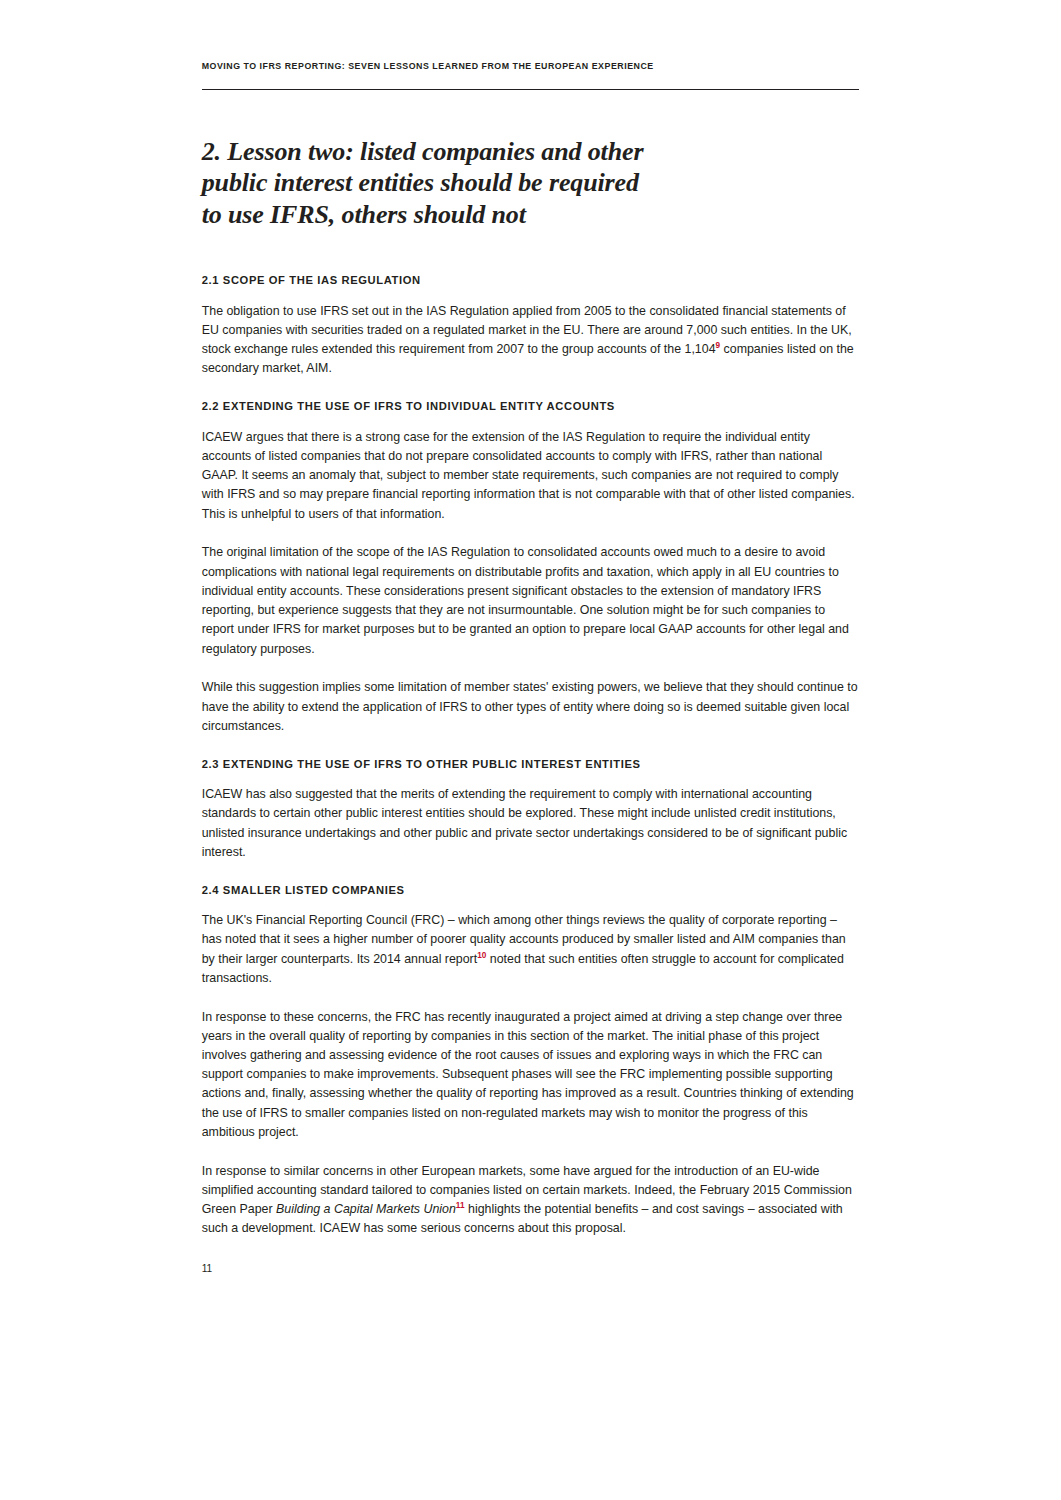Moving to IFRS reporting: seven lessons learned from the European experience
2. Lesson two: listed companies and other
public interest entities should be required
to use IFRS, others should not
2.1 Scope of the IAS Regulation
The obligation to use IFRS set out in the IAS Regulation applied from 2005 to the consolidated financial statements of EU companies with securities traded on a regulated market in the EU. There are around 7,000 such entities. In the UK, stock exchange rules extended this requirement from 2007 to the group accounts of the 1,1049 companies listed on the secondary market, AIM.
2.2 Extending the use of IFRS to individual entity accounts
ICAEW argues that there is a strong case for the extension of the IAS Regulation to require the individual entity accounts of listed companies that do not prepare consolidated accounts to comply with IFRS, rather than national GAAP. It seems an anomaly that, subject to member state requirements, such companies are not required to comply with IFRS and so may prepare financial reporting information that is not comparable with that of other listed companies. This is unhelpful to users of that information.
The original limitation of the scope of the IAS Regulation to consolidated accounts owed much to a desire to avoid complications with national legal requirements on distributable profits and taxation, which apply in all EU countries to individual entity accounts. These considerations present significant obstacles to the extension of mandatory IFRS reporting, but experience suggests that they are not insurmountable. One solution might be for such companies to report under IFRS for market purposes but to be granted an option to prepare local GAAP accounts for other legal and regulatory purposes.
While this suggestion implies some limitation of member states' existing powers, we believe that they should continue to have the ability to extend the application of IFRS to other types of entity where doing so is deemed suitable given local circumstances.
2.3 Extending the use of IFRS to other public interest entities
ICAEW has also suggested that the merits of extending the requirement to comply with international accounting standards to certain other public interest entities should be explored. These might include unlisted credit institutions, unlisted insurance undertakings and other public and private sector undertakings considered to be of significant public interest.
2.4 Smaller listed companies
The UK's Financial Reporting Council (FRC) – which among other things reviews the quality of corporate reporting – has noted that it sees a higher number of poorer quality accounts produced by smaller listed and AIM companies than by their larger counterparts. Its 2014 annual report10 noted that such entities often struggle to account for complicated transactions.
In response to these concerns, the FRC has recently inaugurated a project aimed at driving a step change over three years in the overall quality of reporting by companies in this section of the market. The initial phase of this project involves gathering and assessing evidence of the root causes of issues and exploring ways in which the FRC can support companies to make improvements. Subsequent phases will see the FRC implementing possible supporting actions and, finally, assessing whether the quality of reporting has improved as a result. Countries thinking of extending the use of IFRS to smaller companies listed on non-regulated markets may wish to monitor the progress of this ambitious project.
In response to similar concerns in other European markets, some have argued for the introduction of an EU-wide simplified accounting standard tailored to companies listed on certain markets. Indeed, the February 2015 Commission Green Paper Building a Capital Markets Union11 highlights the potential benefits – and cost savings – associated with such a development. ICAEW has some serious concerns about this proposal.
11